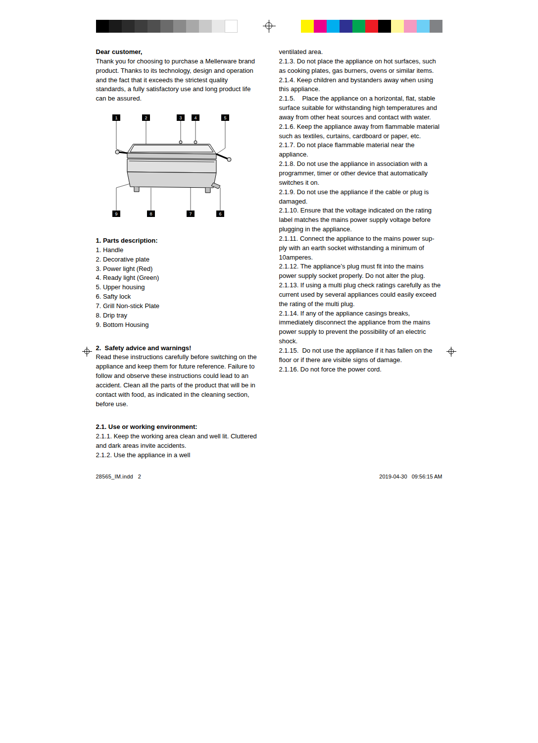Dear customer,
Thank you for choosing to purchase a Mellerware brand product. Thanks to its technology, design and operation and the fact that it exceeds the strictest quality standards, a fully satisfactory use and long product life can be assured.
1 2 3 4 5 9 8 7 6
1. Parts description:
1. Handle
2. Decorative plate
3. Power light (Red)
4. Ready light (Green)
5. Upper housing
6. Safty lock
7. Grill Non-stick Plate
8. Drip tray
9. Bottom Housing
2. Safety advice and warnings!
Read these instructions carefully before switching on the appliance and keep them for future reference. Failure to follow and observe these instructions could lead to an accident. Clean all the parts of the product that will be in contact with food, as indicated in the cleaning section, before use.
2.1. Use or working environment:
2.1.1. Keep the working area clean and well lit. Cluttered and dark areas invite accidents.
2.1.2. Use the appliance in a well
ventilated area.
2.1.3. Do not place the appliance on hot surfaces, such as cooking plates, gas burners, ovens or similar items.
2.1.4. Keep children and bystanders away when using this appliance.
2.1.5. Place the appliance on a horizontal, flat, stable surface suitable for withstanding high temperatures and away from other heat sources and contact with water.
2.1.6. Keep the appliance away from flammable material such as textiles, curtains, cardboard or paper, etc.
2.1.7. Do not place flammable material near the appliance.
2.1.8. Do not use the appliance in association with a programmer, timer or other device that automatically switches it on.
2.1.9. Do not use the appliance if the cable or plug is damaged.
2.1.10. Ensure that the voltage indicated on the rating label matches the mains power supply voltage before plugging in the appliance.
2.1.11. Connect the appliance to the mains power sup-ply with an earth socket withstanding a minimum of 10amperes.
2.1.12. The appliance’s plug must fit into the mains power supply socket properly. Do not alter the plug.
2.1.13. If using a multi plug check ratings carefully as the current used by several appliances could easily exceed the rating of the multi plug.
2.1.14. If any of the appliance casings breaks, immediately disconnect the appliance from the mains power supply to prevent the possibility of an electric shock.
2.1.15. Do not use the appliance if it has fallen on the floor or if there are visible signs of damage.
2.1.16. Do not force the power cord.
28565_IM.indd 2
2019-04-30 09:56:15 AM